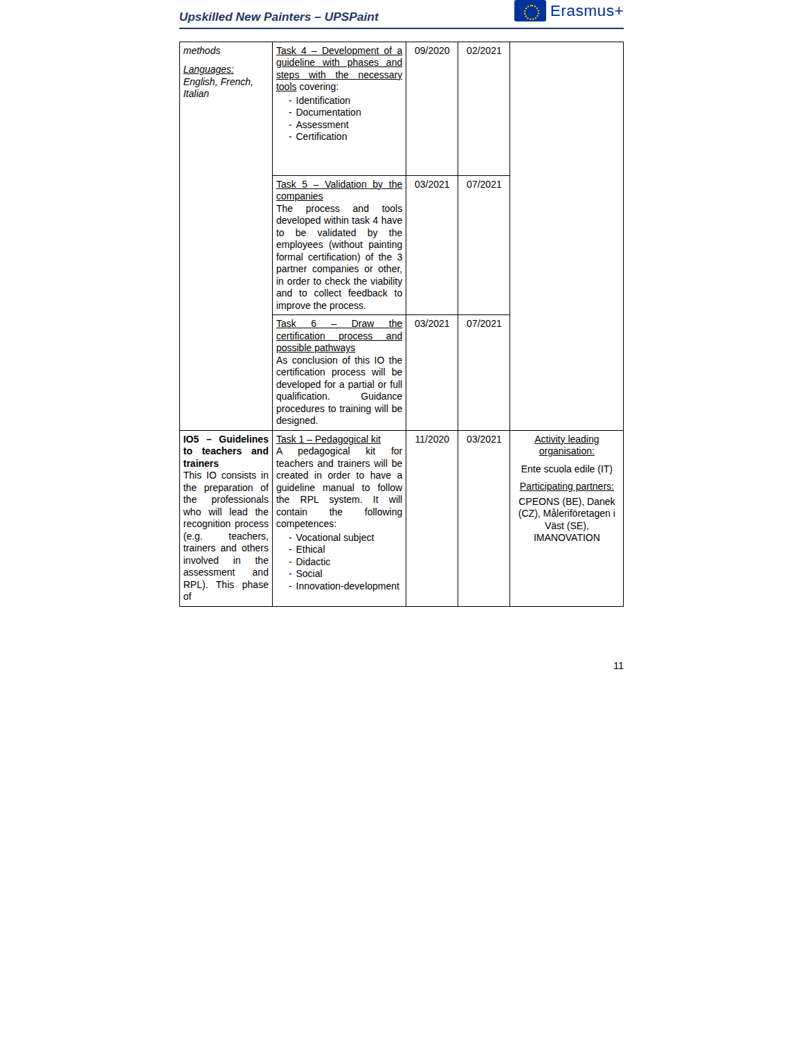Upskilled New Painters – UPSPaint
Erasmus+
| methods Languages: English, French, Italian | Task 4 – Development of a guideline with phases and steps with the necessary tools covering: Identification Documentation Assessment Certification | 09/2020 | 02/2021 | |
| Task 5 – Validation by the companies The process and tools developed within task 4 have to be validated by the employees (without painting formal certification) of the 3 partner companies or other, in order to check the viability and to collect feedback to improve the process. | 03/2021 | 07/2021 |
| Task 6 – Draw the certification process and possible pathways As conclusion of this IO the certification process will be developed for a partial or full qualification. Guidance procedures to training will be designed. | 03/2021 | 07/2021 |
| IO5 – Guidelines to teachers and trainers This IO consists in the preparation of the professionals who will lead the recognition process (e.g. teachers, trainers and others involved in the assessment and RPL). This phase of | Task 1 – Pedagogical kit A pedagogical kit for teachers and trainers will be created in order to have a guideline manual to follow the RPL system. It will contain the following competences: Vocational subject Ethical Didactic Social Innovation-development | 11/2020 | 03/2021 | Activity leading organisation: Ente scuola edile (IT) Participating partners: CPEONS (BE), Danek (CZ), Måleriföretagen i Väst (SE), IMANOVATION |
11